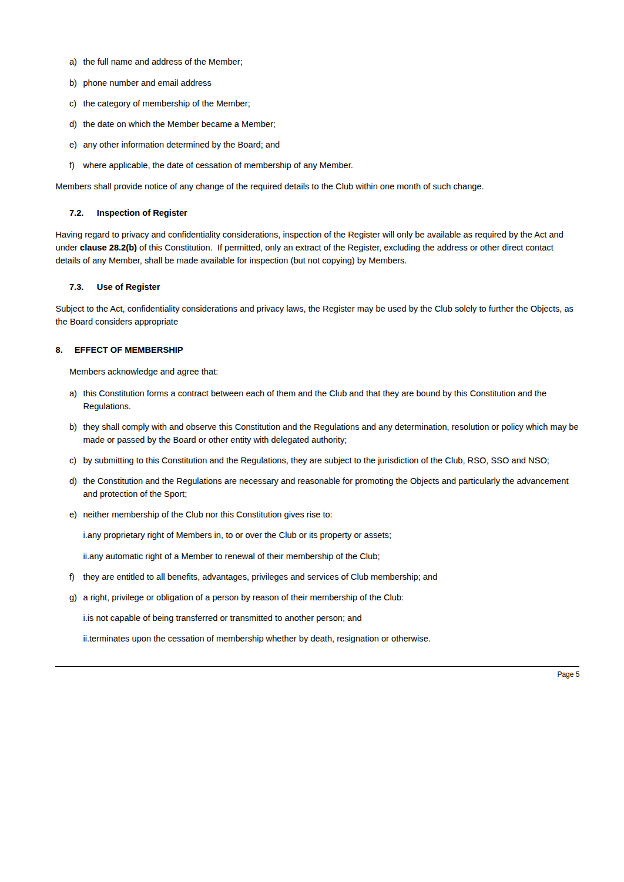a)
the full name and address of the Member;
b)
phone number and email address
c)
the category of membership of the Member;
d)
the date on which the Member became a Member;
e)
any other information determined by the Board; and
f)
where applicable, the date of cessation of membership of any Member.
Members shall provide notice of any change of the required details to the Club within one month of such change.
7.2. Inspection of Register
Having regard to privacy and confidentiality considerations, inspection of the Register will only be available as required by the Act and under clause 28.2(b) of this Constitution. If permitted, only an extract of the Register, excluding the address or other direct contact details of any Member, shall be made available for inspection (but not copying) by Members.
7.3. Use of Register
Subject to the Act, confidentiality considerations and privacy laws, the Register may be used by the Club solely to further the Objects, as the Board considers appropriate
8. EFFECT OF MEMBERSHIP
Members acknowledge and agree that:
a)
this Constitution forms a contract between each of them and the Club and that they are bound by this Constitution and the Regulations.
b)
they shall comply with and observe this Constitution and the Regulations and any determination, resolution or policy which may be made or passed by the Board or other entity with delegated authority;
c)
by submitting to this Constitution and the Regulations, they are subject to the jurisdiction of the Club, RSO, SSO and NSO;
d)
the Constitution and the Regulations are necessary and reasonable for promoting the Objects and particularly the advancement and protection of the Sport;
e)
neither membership of the Club nor this Constitution gives rise to:
i.
any proprietary right of Members in, to or over the Club or its property or assets;
ii.
any automatic right of a Member to renewal of their membership of the Club;
f)
they are entitled to all benefits, advantages, privileges and services of Club membership; and
g)
a right, privilege or obligation of a person by reason of their membership of the Club:
i.
is not capable of being transferred or transmitted to another person; and
ii.
terminates upon the cessation of membership whether by death, resignation or otherwise.
Page 5